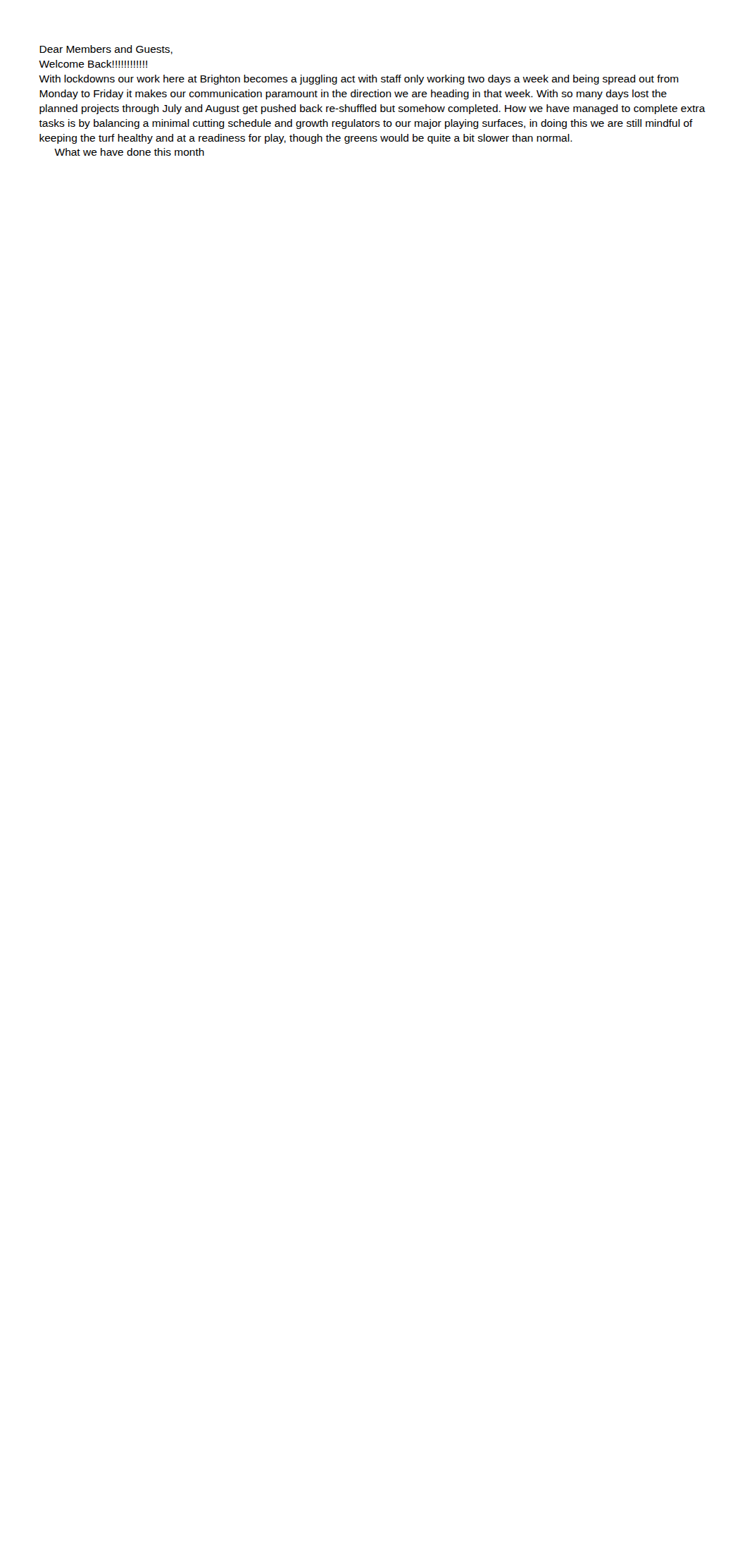Dear Members and Guests,
Welcome Back!!!!!!!!!!!!
With lockdowns our work here at Brighton becomes a juggling act with staff only working two days a week and being spread out from Monday to Friday it makes our communication paramount in the direction we are heading in that week. With so many days lost the planned projects through July and August get pushed back re-shuffled but somehow completed. How we have managed to complete extra tasks is by balancing a minimal cutting schedule and growth regulators to our major playing surfaces, in doing this we are still mindful of keeping the turf healthy and at a readiness for play, though the greens would be quite a bit slower than normal.
What we have done this month